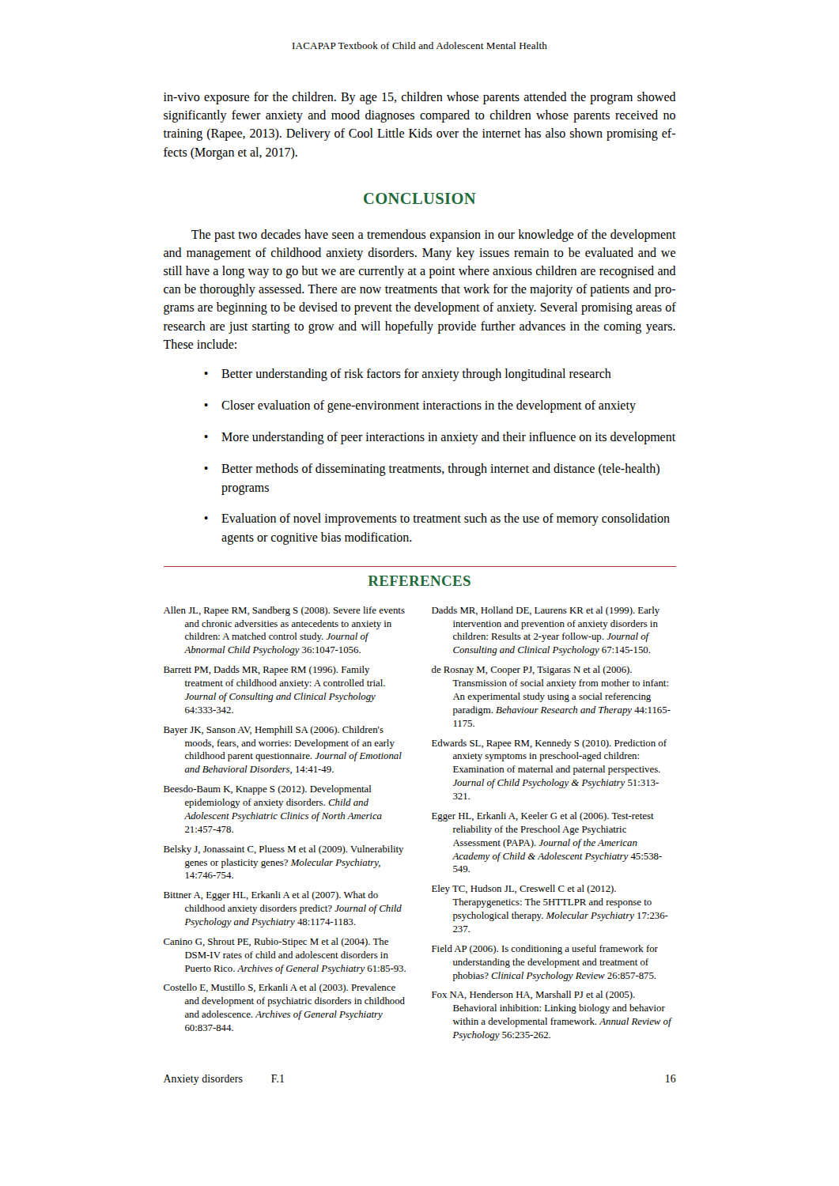IACAPAP Textbook of Child and Adolescent Mental Health
in-vivo exposure for the children. By age 15, children whose parents attended the program showed significantly fewer anxiety and mood diagnoses compared to children whose parents received no training (Rapee, 2013). Delivery of Cool Little Kids over the internet has also shown promising effects (Morgan et al, 2017).
CONCLUSION
The past two decades have seen a tremendous expansion in our knowledge of the development and management of childhood anxiety disorders. Many key issues remain to be evaluated and we still have a long way to go but we are currently at a point where anxious children are recognised and can be thoroughly assessed. There are now treatments that work for the majority of patients and programs are beginning to be devised to prevent the development of anxiety. Several promising areas of research are just starting to grow and will hopefully provide further advances in the coming years. These include:
Better understanding of risk factors for anxiety through longitudinal research
Closer evaluation of gene-environment interactions in the development of anxiety
More understanding of peer interactions in anxiety and their influence on its development
Better methods of disseminating treatments, through internet and distance (tele-health) programs
Evaluation of novel improvements to treatment such as the use of memory consolidation agents or cognitive bias modification.
REFERENCES
Allen JL, Rapee RM, Sandberg S (2008). Severe life events and chronic adversities as antecedents to anxiety in children: A matched control study. Journal of Abnormal Child Psychology 36:1047-1056.
Barrett PM, Dadds MR, Rapee RM (1996). Family treatment of childhood anxiety: A controlled trial. Journal of Consulting and Clinical Psychology 64:333-342.
Bayer JK, Sanson AV, Hemphill SA (2006). Children's moods, fears, and worries: Development of an early childhood parent questionnaire. Journal of Emotional and Behavioral Disorders, 14:41-49.
Beesdo-Baum K, Knappe S (2012). Developmental epidemiology of anxiety disorders. Child and Adolescent Psychiatric Clinics of North America 21:457-478.
Belsky J, Jonassaint C, Pluess M et al (2009). Vulnerability genes or plasticity genes? Molecular Psychiatry, 14:746-754.
Bittner A, Egger HL, Erkanli A et al (2007). What do childhood anxiety disorders predict? Journal of Child Psychology and Psychiatry 48:1174-1183.
Canino G, Shrout PE, Rubio-Stipec M et al (2004). The DSM-IV rates of child and adolescent disorders in Puerto Rico. Archives of General Psychiatry 61:85-93.
Costello E, Mustillo S, Erkanli A et al (2003). Prevalence and development of psychiatric disorders in childhood and adolescence. Archives of General Psychiatry 60:837-844.
Dadds MR, Holland DE, Laurens KR et al (1999). Early intervention and prevention of anxiety disorders in children: Results at 2-year follow-up. Journal of Consulting and Clinical Psychology 67:145-150.
de Rosnay M, Cooper PJ, Tsigaras N et al (2006). Transmission of social anxiety from mother to infant: An experimental study using a social referencing paradigm. Behaviour Research and Therapy 44:1165-1175.
Edwards SL, Rapee RM, Kennedy S (2010). Prediction of anxiety symptoms in preschool-aged children: Examination of maternal and paternal perspectives. Journal of Child Psychology & Psychiatry 51:313-321.
Egger HL, Erkanli A, Keeler G et al (2006). Test-retest reliability of the Preschool Age Psychiatric Assessment (PAPA). Journal of the American Academy of Child & Adolescent Psychiatry 45:538-549.
Eley TC, Hudson JL, Creswell C et al (2012). Therapygenetics: The 5HTTLPR and response to psychological therapy. Molecular Psychiatry 17:236-237.
Field AP (2006). Is conditioning a useful framework for understanding the development and treatment of phobias? Clinical Psychology Review 26:857-875.
Fox NA, Henderson HA, Marshall PJ et al (2005). Behavioral inhibition: Linking biology and behavior within a developmental framework. Annual Review of Psychology 56:235-262.
Anxiety disorders F.1
16